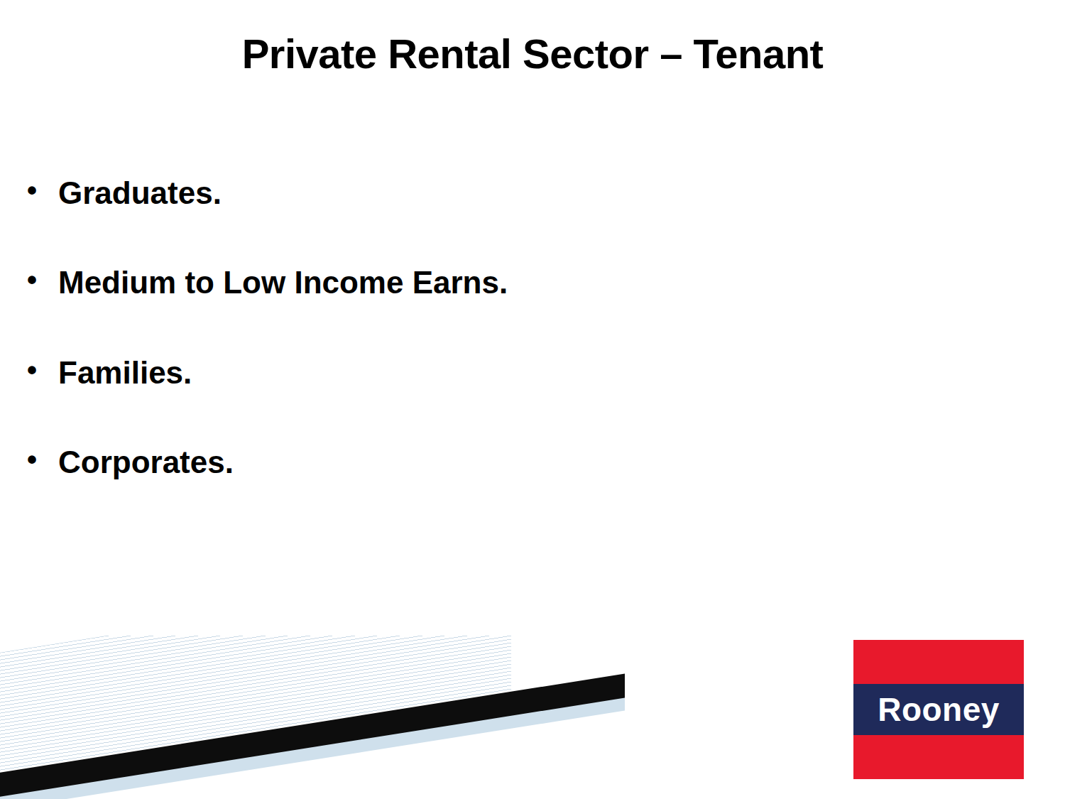Private Rental Sector – Tenant
Graduates.
Medium to Low Income Earns.
Families.
Corporates.
Rooney